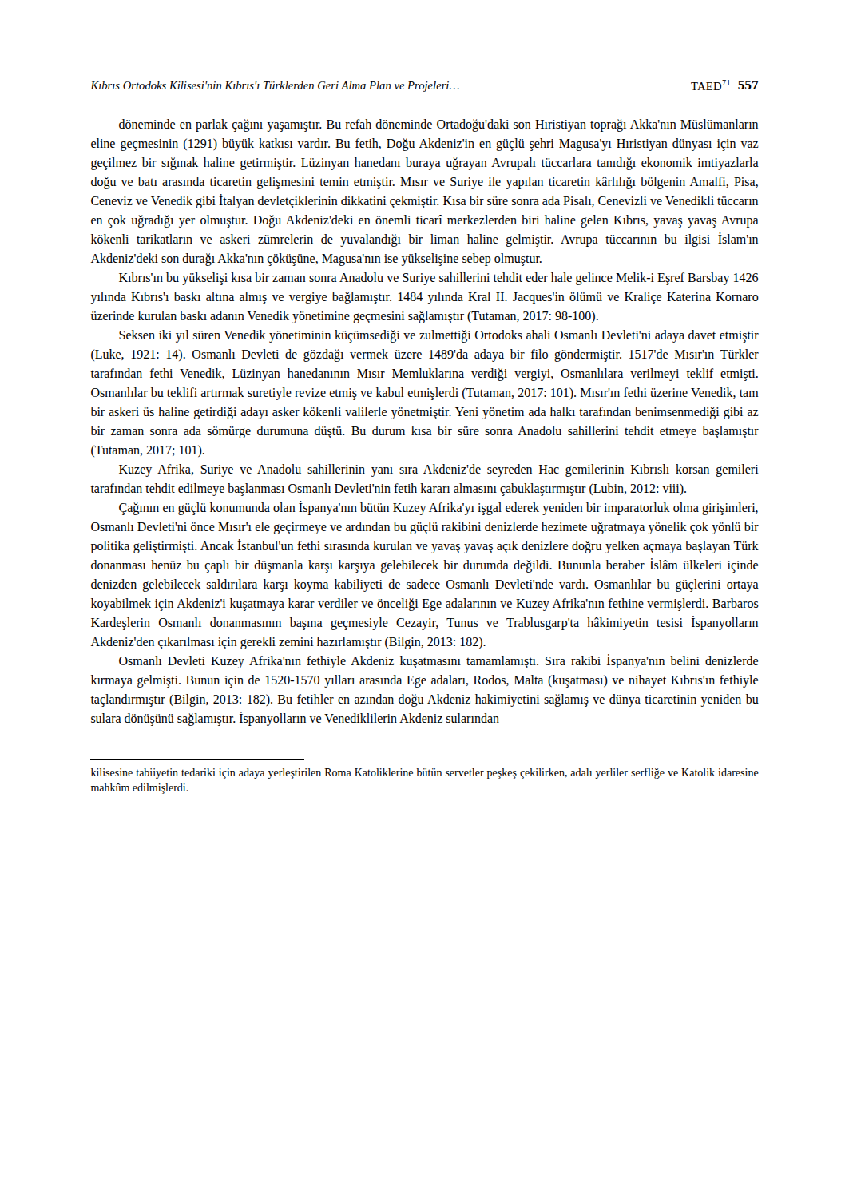Kıbrıs Ortodoks Kilisesi'nin Kıbrıs'ı Türklerden Geri Alma Plan ve Projeleri… TAED71 557
döneminde en parlak çağını yaşamıştır. Bu refah döneminde Ortadoğu'daki son Hıristiyan toprağı Akka'nın Müslümanların eline geçmesinin (1291) büyük katkısı vardır. Bu fetih, Doğu Akdeniz'in en güçlü şehri Magusa'yı Hıristiyan dünyası için vaz geçilmez bir sığınak haline getirmiştir. Lüzinyan hanedanı buraya uğrayan Avrupalı tüccarlara tanıdığı ekonomik imtiyazlarla doğu ve batı arasında ticaretin gelişmesini temin etmiştir. Mısır ve Suriye ile yapılan ticaretin kârlılığı bölgenin Amalfi, Pisa, Ceneviz ve Venedik gibi İtalyan devletçiklerinin dikkatini çekmiştir. Kısa bir süre sonra ada Pisalı, Cenevizli ve Venedikli tüccarın en çok uğradığı yer olmuştur. Doğu Akdeniz'deki en önemli ticarî merkezlerden biri haline gelen Kıbrıs, yavaş yavaş Avrupa kökenli tarikatların ve askeri zümrelerin de yuvalandığı bir liman haline gelmiştir. Avrupa tüccarının bu ilgisi İslam'ın Akdeniz'deki son durağı Akka'nın çöküşüne, Magusa'nın ise yükselişine sebep olmuştur.
Kıbrıs'ın bu yükselişi kısa bir zaman sonra Anadolu ve Suriye sahillerini tehdit eder hale gelince Melik-i Eşref Barsbay 1426 yılında Kıbrıs'ı baskı altına almış ve vergiye bağlamıştır. 1484 yılında Kral II. Jacques'in ölümü ve Kraliçe Katerina Kornaro üzerinde kurulan baskı adanın Venedik yönetimine geçmesini sağlamıştır (Tutaman, 2017: 98-100).
Seksen iki yıl süren Venedik yönetiminin küçümsediği ve zulmettiği Ortodoks ahali Osmanlı Devleti'ni adaya davet etmiştir (Luke, 1921: 14). Osmanlı Devleti de gözdağı vermek üzere 1489'da adaya bir filo göndermiştir. 1517'de Mısır'ın Türkler tarafından fethi Venedik, Lüzinyan hanedanının Mısır Memluklarına verdiği vergiyi, Osmanlılara verilmeyi teklif etmişti. Osmanlılar bu teklifi artırmak suretiyle revize etmiş ve kabul etmişlerdi (Tutaman, 2017: 101). Mısır'ın fethi üzerine Venedik, tam bir askeri üs haline getirdiği adayı asker kökenli valilerle yönetmiştir. Yeni yönetim ada halkı tarafından benimsenmediği gibi az bir zaman sonra ada sömürge durumuna düştü. Bu durum kısa bir süre sonra Anadolu sahillerini tehdit etmeye başlamıştır (Tutaman, 2017; 101).
Kuzey Afrika, Suriye ve Anadolu sahillerinin yanı sıra Akdeniz'de seyreden Hac gemilerinin Kıbrıslı korsan gemileri tarafından tehdit edilmeye başlanması Osmanlı Devleti'nin fetih kararı almasını çabuklaştırmıştır (Lubin, 2012: viii).
Çağının en güçlü konumunda olan İspanya'nın bütün Kuzey Afrika'yı işgal ederek yeniden bir imparatorluk olma girişimleri, Osmanlı Devleti'ni önce Mısır'ı ele geçirmeye ve ardından bu güçlü rakibini denizlerde hezimete uğratmaya yönelik çok yönlü bir politika geliştirmişti. Ancak İstanbul'un fethi sırasında kurulan ve yavaş yavaş açık denizlere doğru yelken açmaya başlayan Türk donanması henüz bu çaplı bir düşmanla karşı karşıya gelebilecek bir durumda değildi. Bununla beraber İslâm ülkeleri içinde denizden gelebilecek saldırılara karşı koyma kabiliyeti de sadece Osmanlı Devleti'nde vardı. Osmanlılar bu güçlerini ortaya koyabilmek için Akdeniz'i kuşatmaya karar verdiler ve önceliği Ege adalarının ve Kuzey Afrika'nın fethine vermişlerdi. Barbaros Kardeşlerin Osmanlı donanmasının başına geçmesiyle Cezayir, Tunus ve Trablusgarp'ta hâkimiyetin tesisi İspanyolların Akdeniz'den çıkarılması için gerekli zemini hazırlamıştır (Bilgin, 2013: 182).
Osmanlı Devleti Kuzey Afrika'nın fethiyle Akdeniz kuşatmasını tamamlamıştı. Sıra rakibi İspanya'nın belini denizlerde kırmaya gelmişti. Bunun için de 1520-1570 yılları arasında Ege adaları, Rodos, Malta (kuşatması) ve nihayet Kıbrıs'ın fethiyle taçlandırmıştır (Bilgin, 2013: 182). Bu fetihler en azından doğu Akdeniz hakimiyetini sağlamış ve dünya ticaretinin yeniden bu sulara dönüşünü sağlamıştır. İspanyolların ve Venediklilerin Akdeniz sularından
kilisesine tabiiyetin tedariki için adaya yerleştirilen Roma Katoliklerine bütün servetler peşkeş çekilirken, adalı yerliler serfliğe ve Katolik idaresine mahkûm edilmişlerdi.